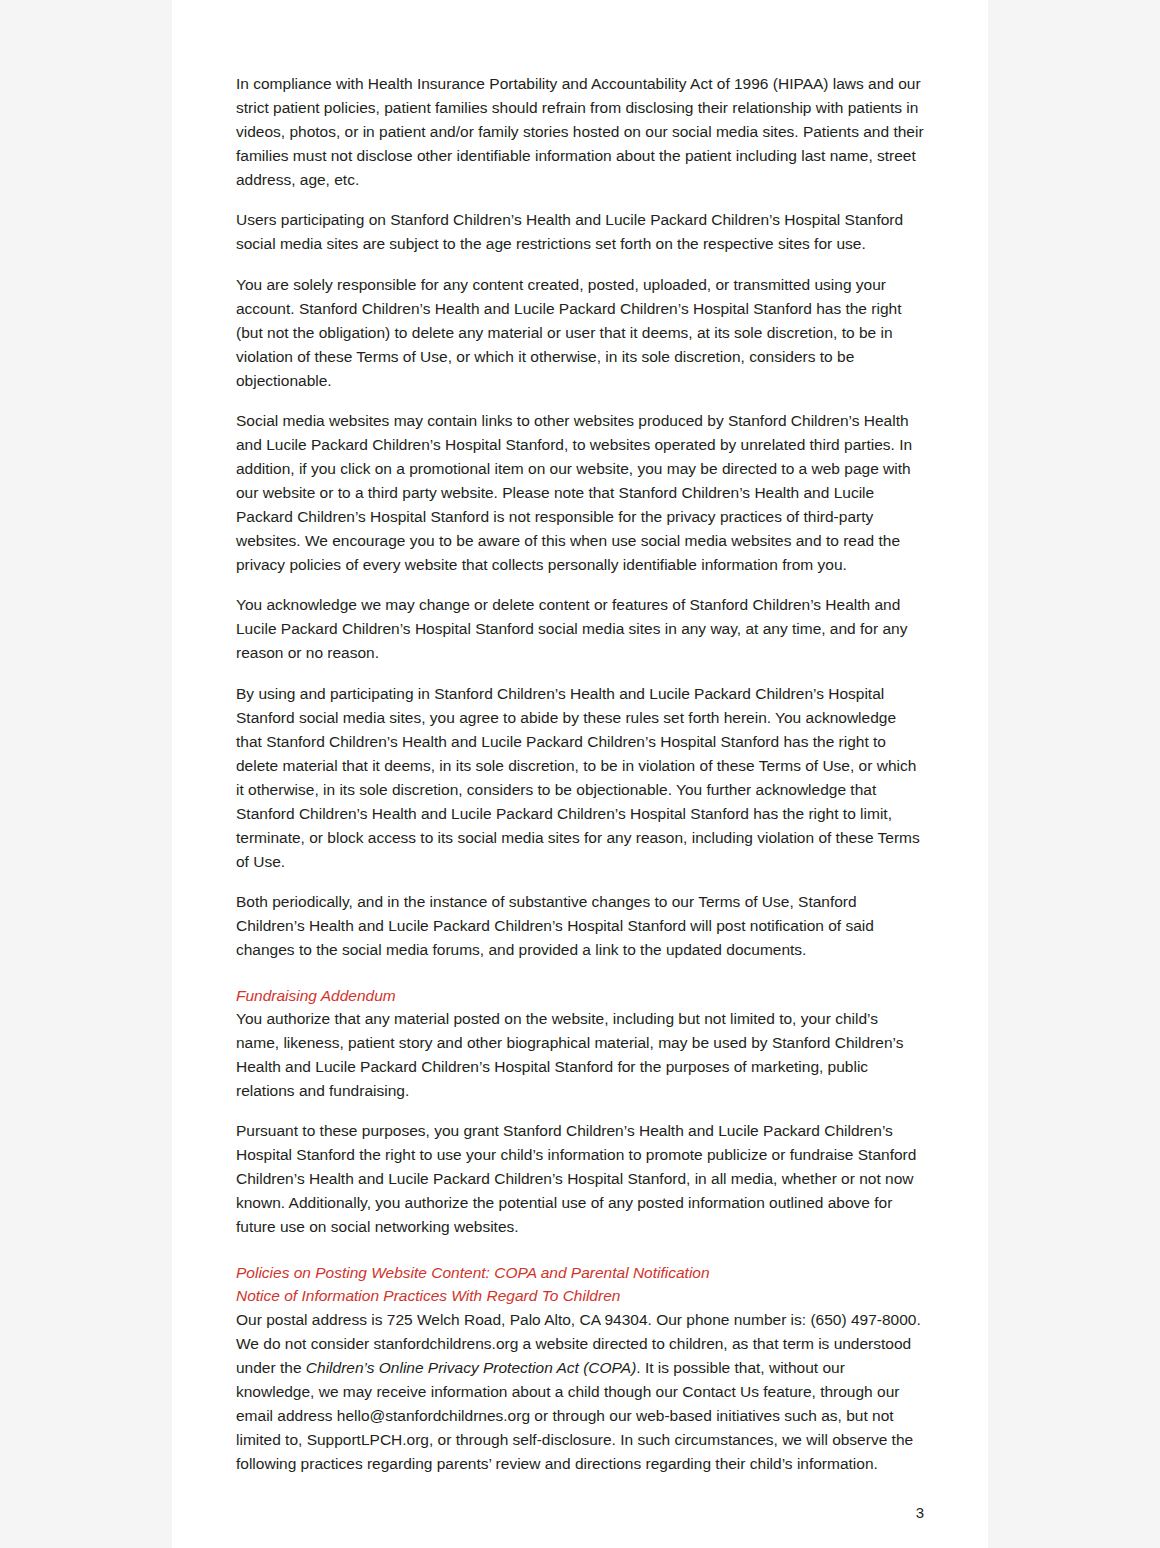In compliance with Health Insurance Portability and Accountability Act of 1996 (HIPAA) laws and our strict patient policies, patient families should refrain from disclosing their relationship with patients in videos, photos, or in patient and/or family stories hosted on our social media sites. Patients and their families must not disclose other identifiable information about the patient including last name, street address, age, etc.
Users participating on Stanford Children’s Health and Lucile Packard Children’s Hospital Stanford social media sites are subject to the age restrictions set forth on the respective sites for use.
You are solely responsible for any content created, posted, uploaded, or transmitted using your account. Stanford Children’s Health and Lucile Packard Children’s Hospital Stanford has the right (but not the obligation) to delete any material or user that it deems, at its sole discretion, to be in violation of these Terms of Use, or which it otherwise, in its sole discretion, considers to be objectionable.
Social media websites may contain links to other websites produced by Stanford Children’s Health and Lucile Packard Children’s Hospital Stanford, to websites operated by unrelated third parties. In addition, if you click on a promotional item on our website, you may be directed to a web page with our website or to a third party website. Please note that Stanford Children’s Health and Lucile Packard Children’s Hospital Stanford is not responsible for the privacy practices of third-party websites. We encourage you to be aware of this when use social media websites and to read the privacy policies of every website that collects personally identifiable information from you.
You acknowledge we may change or delete content or features of Stanford Children’s Health and Lucile Packard Children’s Hospital Stanford social media sites in any way, at any time, and for any reason or no reason.
By using and participating in Stanford Children’s Health and Lucile Packard Children’s Hospital Stanford social media sites, you agree to abide by these rules set forth herein. You acknowledge that Stanford Children’s Health and Lucile Packard Children’s Hospital Stanford has the right to delete material that it deems, in its sole discretion, to be in violation of these Terms of Use, or which it otherwise, in its sole discretion, considers to be objectionable. You further acknowledge that Stanford Children’s Health and Lucile Packard Children’s Hospital Stanford has the right to limit, terminate, or block access to its social media sites for any reason, including violation of these Terms of Use.
Both periodically, and in the instance of substantive changes to our Terms of Use, Stanford Children’s Health and Lucile Packard Children’s Hospital Stanford will post notification of said changes to the social media forums, and provided a link to the updated documents.
Fundraising Addendum
You authorize that any material posted on the website, including but not limited to, your child’s name, likeness, patient story and other biographical material, may be used by Stanford Children’s Health and Lucile Packard Children’s Hospital Stanford for the purposes of marketing, public relations and fundraising.
Pursuant to these purposes, you grant Stanford Children’s Health and Lucile Packard Children’s Hospital Stanford the right to use your child’s information to promote publicize or fundraise Stanford Children’s Health and Lucile Packard Children’s Hospital Stanford, in all media, whether or not now known. Additionally, you authorize the potential use of any posted information outlined above for future use on social networking websites.
Policies on Posting Website Content: COPA and Parental Notification
Notice of Information Practices With Regard To Children
Our postal address is 725 Welch Road, Palo Alto, CA 94304. Our phone number is: (650) 497-8000. We do not consider stanfordchildrens.org a website directed to children, as that term is understood under the Children’s Online Privacy Protection Act (COPA). It is possible that, without our knowledge, we may receive information about a child though our Contact Us feature, through our email address hello@stanfordchildrnes.org or through our web-based initiatives such as, but not limited to, SupportLPCH.org, or through self-disclosure. In such circumstances, we will observe the following practices regarding parents’ review and directions regarding their child’s information.
3